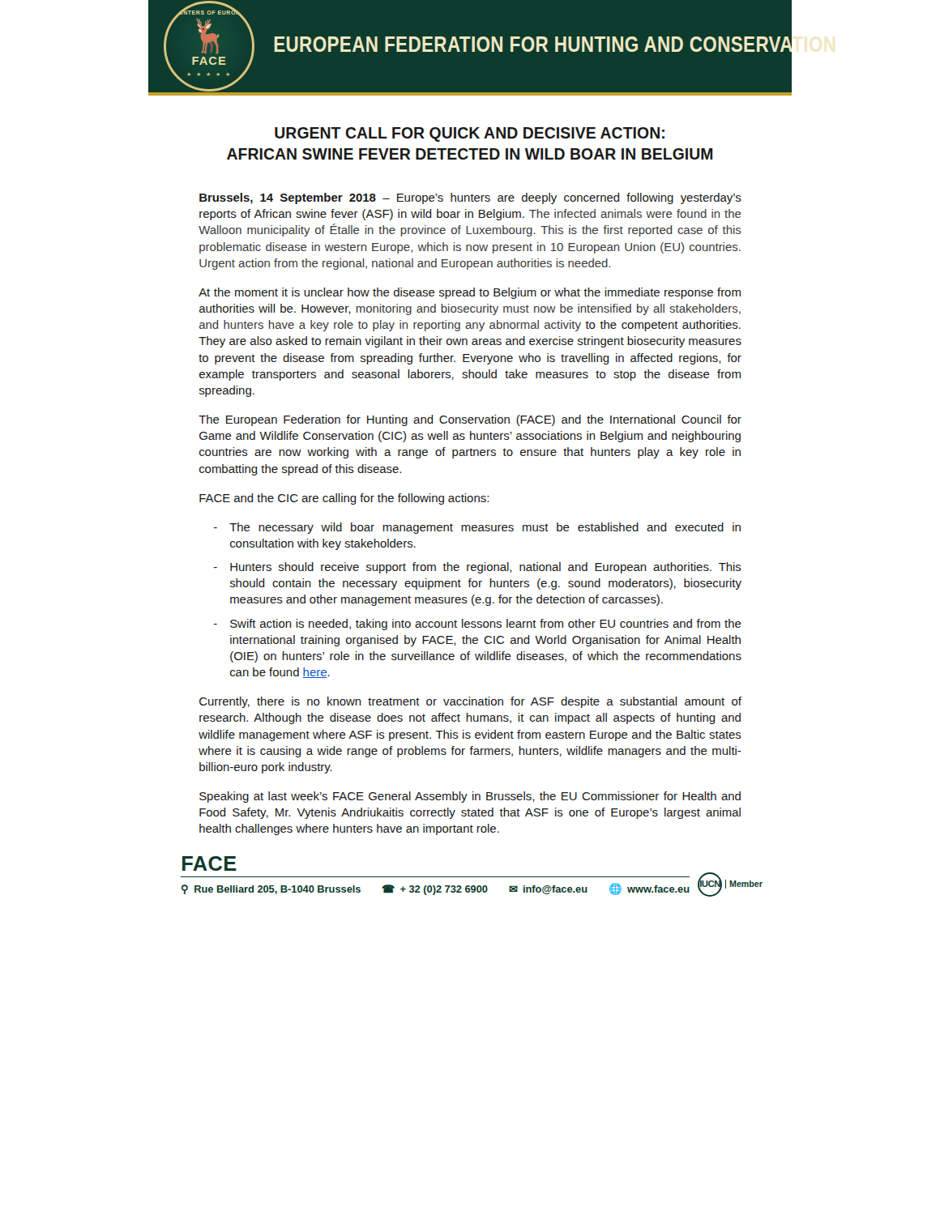Hunters of Europe
🦌
FACE
★ ★ ★ ★ ★
EUROPEAN FEDERATION FOR HUNTING AND CONSERVATION
URGENT CALL FOR QUICK AND DECISIVE ACTION:
AFRICAN SWINE FEVER DETECTED IN WILD BOAR IN BELGIUM
Brussels, 14 September 2018 – Europe’s hunters are deeply concerned following yesterday’s reports of African swine fever (ASF) in wild boar in Belgium. The infected animals were found in the Walloon municipality of Étalle in the province of Luxembourg. This is the first reported case of this problematic disease in western Europe, which is now present in 10 European Union (EU) countries. Urgent action from the regional, national and European authorities is needed.
At the moment it is unclear how the disease spread to Belgium or what the immediate response from authorities will be. However, monitoring and biosecurity must now be intensified by all stakeholders, and hunters have a key role to play in reporting any abnormal activity to the competent authorities. They are also asked to remain vigilant in their own areas and exercise stringent biosecurity measures to prevent the disease from spreading further. Everyone who is travelling in affected regions, for example transporters and seasonal laborers, should take measures to stop the disease from spreading.
The European Federation for Hunting and Conservation (FACE) and the International Council for Game and Wildlife Conservation (CIC) as well as hunters’ associations in Belgium and neighbouring countries are now working with a range of partners to ensure that hunters play a key role in combatting the spread of this disease.
FACE and the CIC are calling for the following actions:
The necessary wild boar management measures must be established and executed in consultation with key stakeholders.
Hunters should receive support from the regional, national and European authorities. This should contain the necessary equipment for hunters (e.g. sound moderators), biosecurity measures and other management measures (e.g. for the detection of carcasses).
Swift action is needed, taking into account lessons learnt from other EU countries and from the international training organised by FACE, the CIC and World Organisation for Animal Health (OIE) on hunters’ role in the surveillance of wildlife diseases, of which the recommendations can be found here.
Currently, there is no known treatment or vaccination for ASF despite a substantial amount of research. Although the disease does not affect humans, it can impact all aspects of hunting and wildlife management where ASF is present. This is evident from eastern Europe and the Baltic states where it is causing a wide range of problems for farmers, hunters, wildlife managers and the multi-billion-euro pork industry.
Speaking at last week’s FACE General Assembly in Brussels, the EU Commissioner for Health and Food Safety, Mr. Vytenis Andriukaitis correctly stated that ASF is one of Europe’s largest animal health challenges where hunters have an important role.
FACE
⚲ Rue Belliard 205, B-1040 Brussels ☎ + 32 (0)2 732 6900 ✉ info@face.eu 🌐 www.face.eu
IUCN
Member